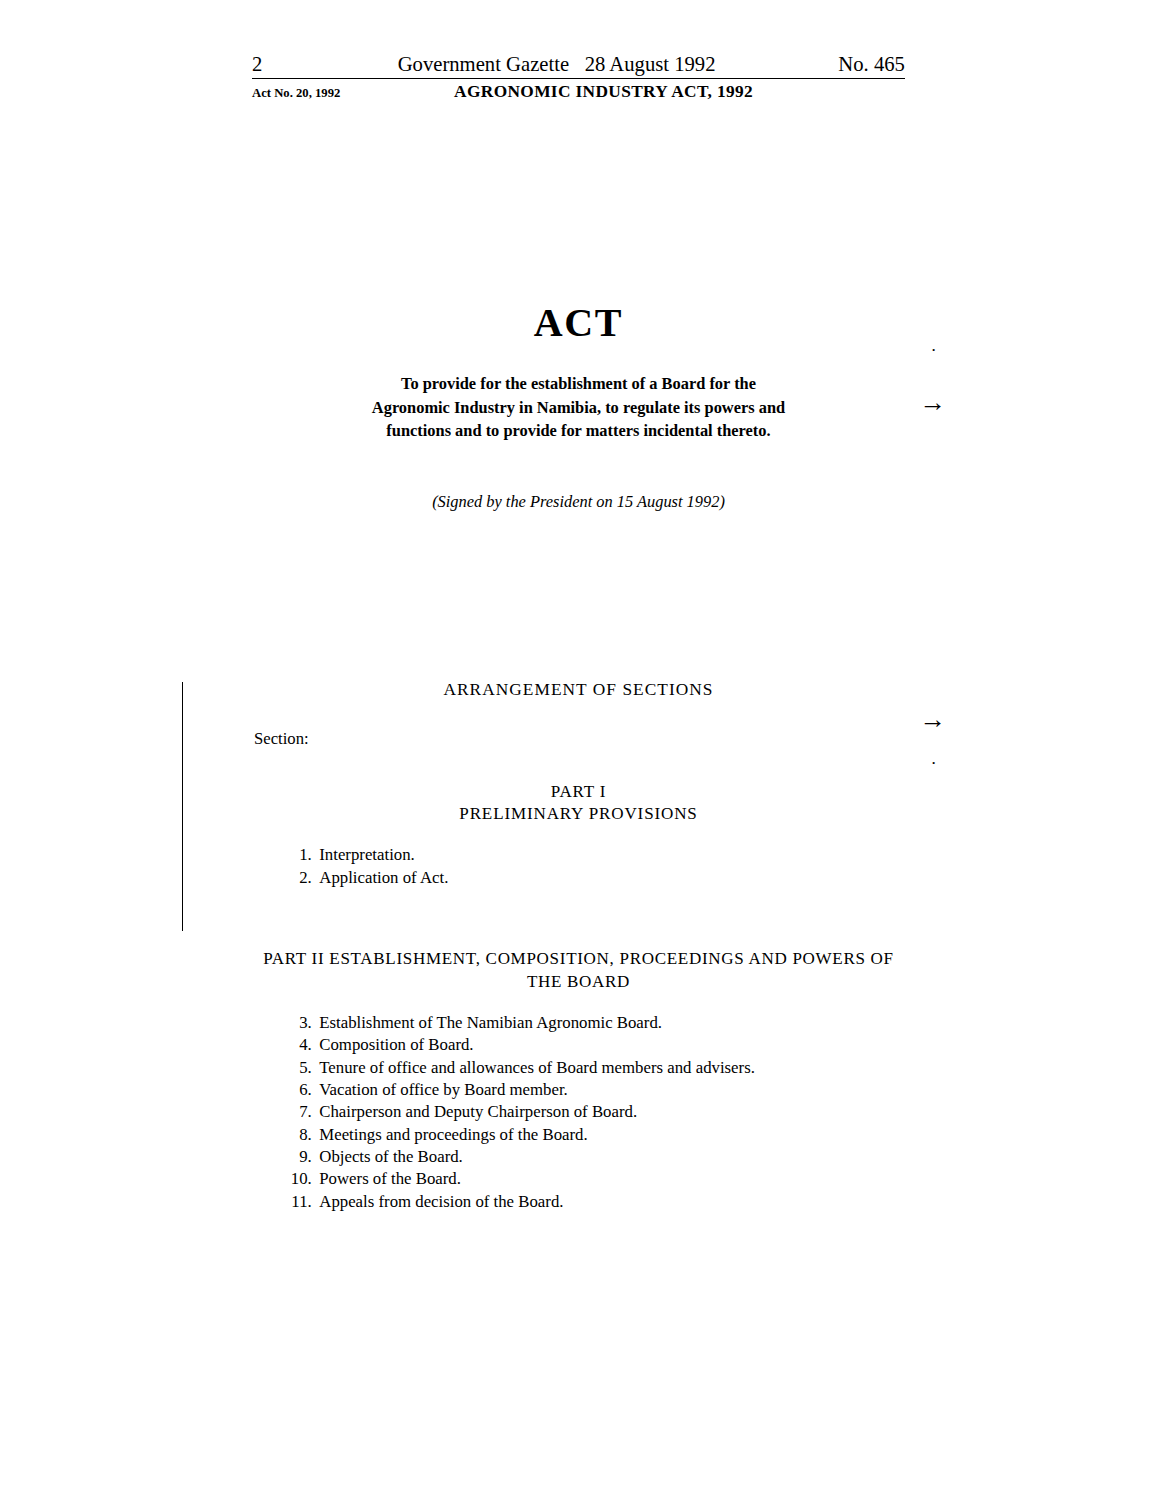2
Government Gazette 28 August 1992
No. 465
Act No. 20, 1992
AGRONOMIC INDUSTRY ACT, 1992
ACT
To provide for the establishment of a Board for the Agronomic Industry in Namibia, to regulate its powers and functions and to provide for matters incidental thereto.
(Signed by the President on 15 August 1992)
·
→
ARRANGEMENT OF SECTIONS
Section:
PART I PRELIMINARY PROVISIONS
1. Interpretation.
2. Application of Act.
→
·
PART II ESTABLISHMENT, COMPOSITION, PROCEEDINGS AND POWERS OF THE BOARD
3. Establishment of The Namibian Agronomic Board.
4. Composition of Board.
5. Tenure of office and allowances of Board members and advisers.
6. Vacation of office by Board member.
7. Chairperson and Deputy Chairperson of Board.
8. Meetings and proceedings of the Board.
9. Objects of the Board.
10. Powers of the Board.
11. Appeals from decision of the Board.